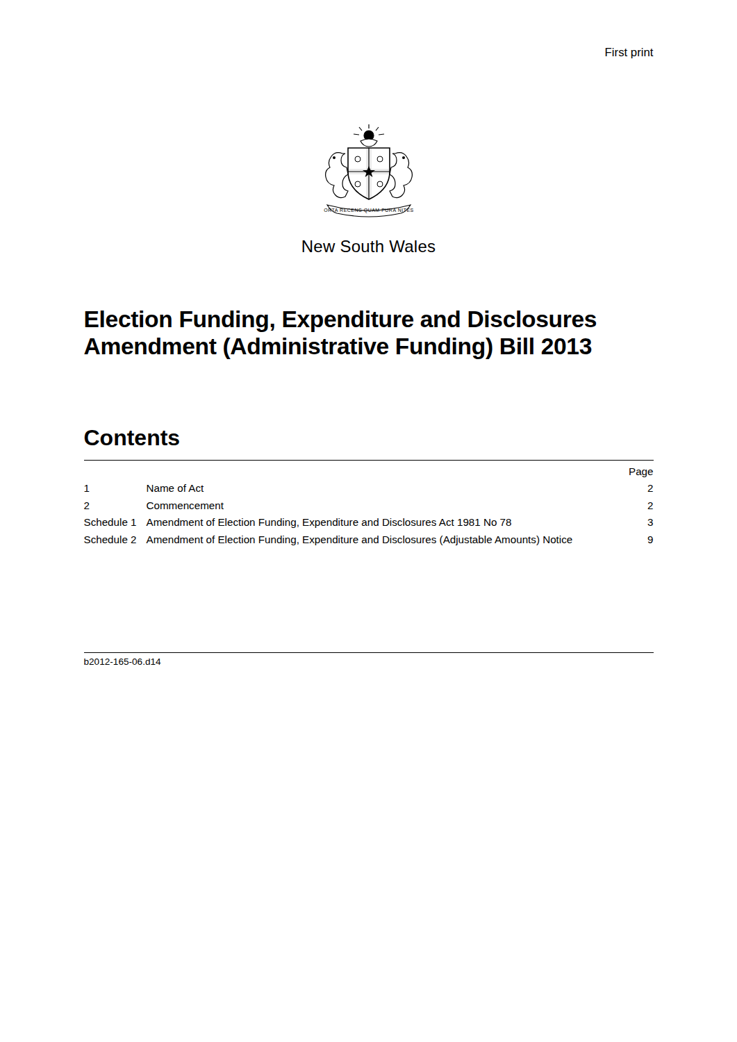First print
Coat of arms of New South Wales ORTA RECENS QUAM PURA NITES
New South Wales
Election Funding, Expenditure and Disclosures Amendment (Administrative Funding) Bill 2013
Contents
| | | Page |
| 1 | Name of Act | 2 |
| 2 | Commencement | 2 |
| Schedule 1 | Amendment of Election Funding, Expenditure and Disclosures Act 1981 No 78 | 3 |
| Schedule 2 | Amendment of Election Funding, Expenditure and Disclosures (Adjustable Amounts) Notice | 9 |
b2012-165-06.d14